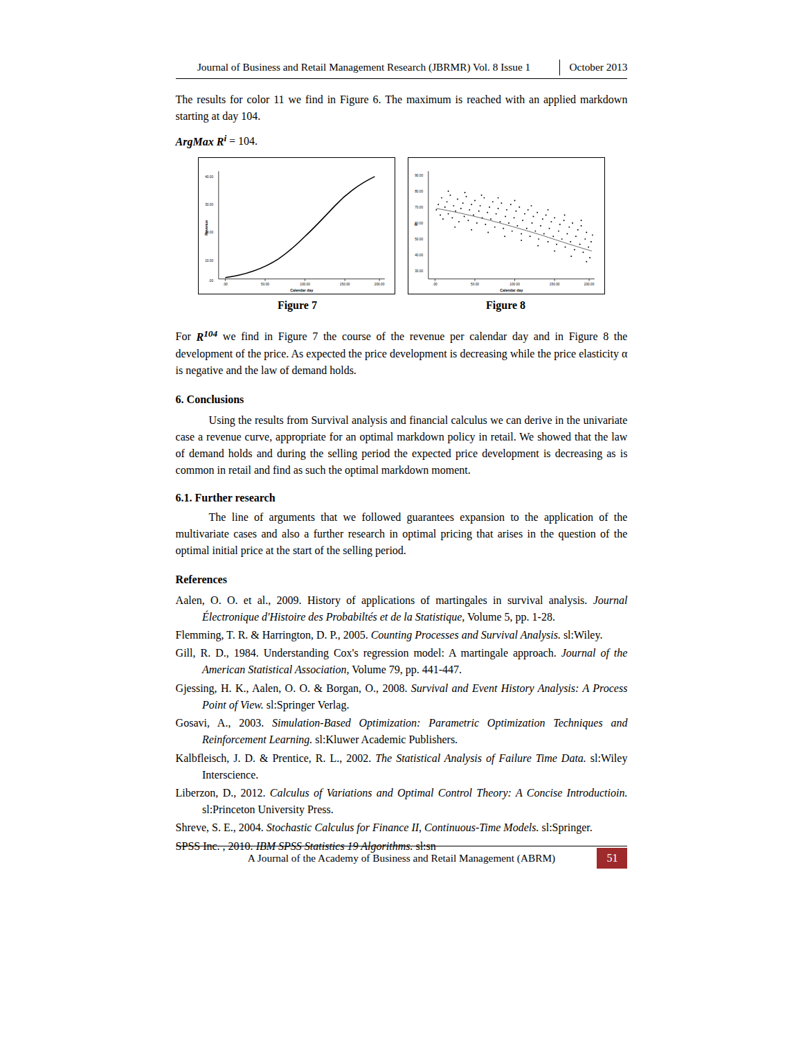Journal of Business and Retail Management Research (JBRMR) Vol. 8 Issue 1
October 2013
The results for color 11 we find in Figure 6. The maximum is reached with an applied markdown starting at day 104.
ArgMax Ri = 104.
40.00 30.00 20.00 10.00 .00 .00 50.00 100.00 150.00 200.00 Calendar day Revenue
90.00 80.00 70.00 60.00 50.00 40.00 30.00 .00 50.00 100.00 150.00 200.00 Calendar day P
Figure 7
Figure 8
For R104 we find in Figure 7 the course of the revenue per calendar day and in Figure 8 the development of the price. As expected the price development is decreasing while the price elasticity α is negative and the law of demand holds.
6. Conclusions
Using the results from Survival analysis and financial calculus we can derive in the univariate case a revenue curve, appropriate for an optimal markdown policy in retail. We showed that the law of demand holds and during the selling period the expected price development is decreasing as is common in retail and find as such the optimal markdown moment.
6.1. Further research
The line of arguments that we followed guarantees expansion to the application of the multivariate cases and also a further research in optimal pricing that arises in the question of the optimal initial price at the start of the selling period.
References
Aalen, O. O. et al., 2009. History of applications of martingales in survival analysis. Journal Électronique d'Histoire des Probabiltés et de la Statistique, Volume 5, pp. 1-28.
Flemming, T. R. & Harrington, D. P., 2005. Counting Processes and Survival Analysis. sl:Wiley.
Gill, R. D., 1984. Understanding Cox's regression model: A martingale approach. Journal of the American Statistical Association, Volume 79, pp. 441-447.
Gjessing, H. K., Aalen, O. O. & Borgan, O., 2008. Survival and Event History Analysis: A Process Point of View. sl:Springer Verlag.
Gosavi, A., 2003. Simulation-Based Optimization: Parametric Optimization Techniques and Reinforcement Learning. sl:Kluwer Academic Publishers.
Kalbfleisch, J. D. & Prentice, R. L., 2002. The Statistical Analysis of Failure Time Data. sl:Wiley Interscience.
Liberzon, D., 2012. Calculus of Variations and Optimal Control Theory: A Concise Introductioin. sl:Princeton University Press.
Shreve, S. E., 2004. Stochastic Calculus for Finance II, Continuous-Time Models. sl:Springer.
SPSS Inc. , 2010. IBM SPSS Statistics 19 Algorithms. sl:sn
A Journal of the Academy of Business and Retail Management (ABRM) 51